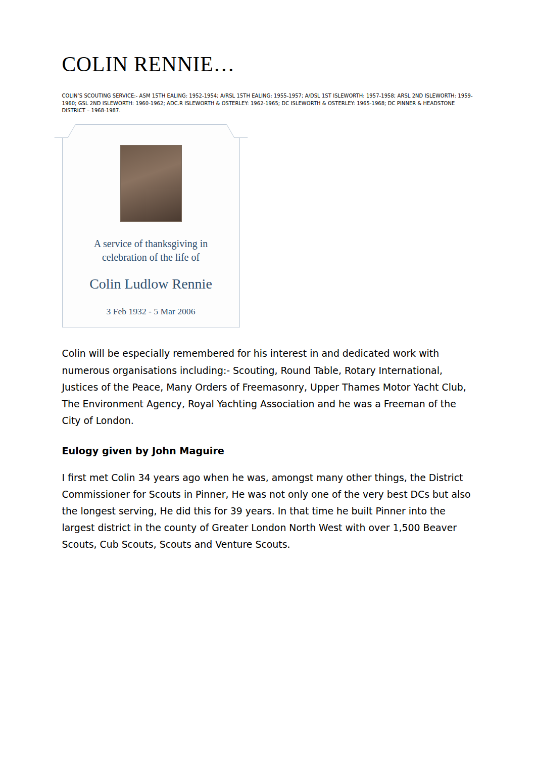COLIN RENNIE…
Colin’s Scouting Service:- ASM 15th Ealing: 1952-1954; A/RSL 15th Ealing: 1955-1957; A/DSL 1st Isleworth: 1957-1958; ARSL 2nd Isleworth: 1959-1960; GSL 2nd Isleworth: 1960-1962; ADC.R Isleworth & Osterley: 1962-1965; DC Isleworth & Osterley: 1965-1968; DC Pinner & Headstone District – 1968-1987.
A service of thanksgiving in
celebration of the life of
Colin Ludlow Rennie
3 Feb 1932 - 5 Mar 2006
Colin will be especially remembered for his interest in and dedicated work with numerous organisations including:- Scouting, Round Table, Rotary International, Justices of the Peace, Many Orders of Freemasonry, Upper Thames Motor Yacht Club, The Environment Agency, Royal Yachting Association and he was a Freeman of the City of London.
Eulogy given by John Maguire
I first met Colin 34 years ago when he was, amongst many other things, the District Commissioner for Scouts in Pinner, He was not only one of the very best DCs but also the longest serving, He did this for 39 years. In that time he built Pinner into the largest district in the county of Greater London North West with over 1,500 Beaver Scouts, Cub Scouts, Scouts and Venture Scouts.